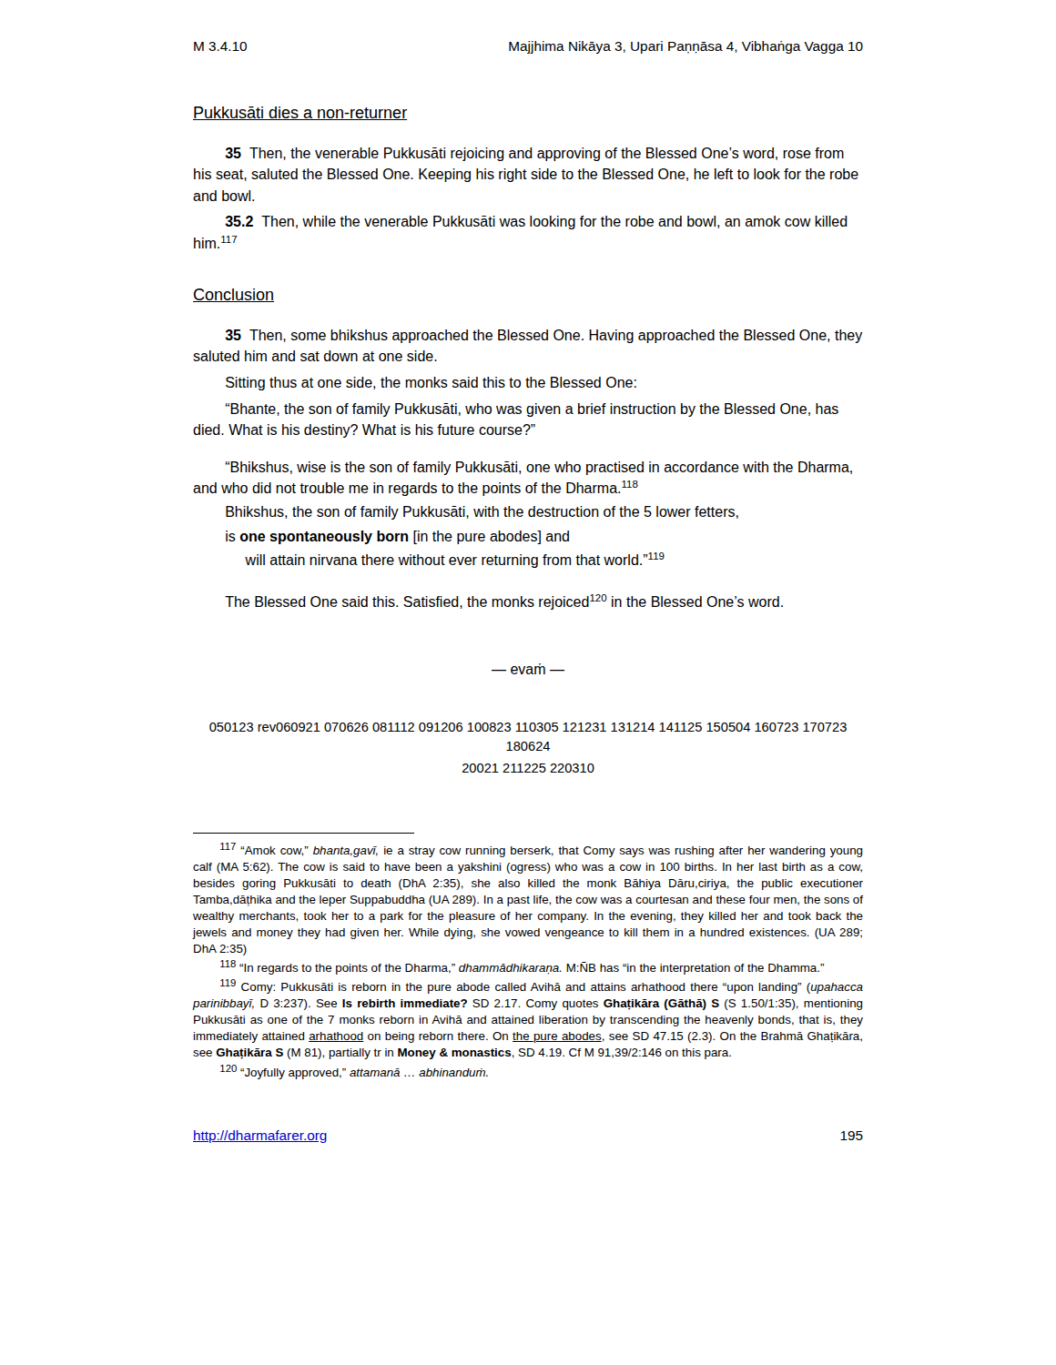M 3.4.10 Majjhima Nikāya 3, Upari Paṇṇāsa 4, Vibhaṅga Vagga 10
Pukkusāti dies a non-returner
35 Then, the venerable Pukkusāti rejoicing and approving of the Blessed One’s word, rose from his seat, saluted the Blessed One. Keeping his right side to the Blessed One, he left to look for the robe and bowl.
35.2 Then, while the venerable Pukkusāti was looking for the robe and bowl, an amok cow killed him.117
Conclusion
35 Then, some bhikshus approached the Blessed One. Having approached the Blessed One, they saluted him and sat down at one side.
Sitting thus at one side, the monks said this to the Blessed One:
“Bhante, the son of family Pukkusāti, who was given a brief instruction by the Blessed One, has died. What is his destiny? What is his future course?”
“Bhikshus, wise is the son of family Pukkusāti, one who practised in accordance with the Dharma, and who did not trouble me in regards to the points of the Dharma.118
Bhikshus, the son of family Pukkusāti, with the destruction of the 5 lower fetters,
is one spontaneously born [in the pure abodes] and
will attain nirvana there without ever returning from that world.”119
The Blessed One said this. Satisfied, the monks rejoiced120 in the Blessed One’s word.
— evaṁ —
050123 rev060921 070626 081112 091206 100823 110305 121231 131214 141125 150504 160723 170723 180624
20021 211225 220310
117 “Amok cow,” bhanta,gavī, ie a stray cow running berserk, that Comy says was rushing after her wandering young calf (MA 5:62). The cow is said to have been a yakshini (ogress) who was a cow in 100 births. In her last birth as a cow, besides goring Pukkusāti to death (DhA 2:35), she also killed the monk Bāhiya Dāru,ciriya, the public executioner Tamba,dāṭhika and the leper Suppabuddha (UA 289). In a past life, the cow was a courtesan and these four men, the sons of wealthy merchants, took her to a park for the pleasure of her company. In the evening, they killed her and took back the jewels and money they had given her. While dying, she vowed vengeance to kill them in a hundred existences. (UA 289; DhA 2:35)
118 “In regards to the points of the Dharma,” dhammâdhikaraṇa. M:ÑB has “in the interpretation of the Dhamma.”
119 Comy: Pukkusāti is reborn in the pure abode called Avihā and attains arhathood there “upon landing” (upahacca parinibbayī, D 3:237). See Is rebirth immediate? SD 2.17. Comy quotes Ghaṭikāra (Gāthā) S (S 1.50/1:35), mentioning Pukkusāti as one of the 7 monks reborn in Avihā and attained liberation by transcending the heavenly bonds, that is, they immediately attained arhathood on being reborn there. On the pure abodes, see SD 47.15 (2.3). On the Brahmā Ghaṭikāra, see Ghaṭikāra S (M 81), partially tr in Money & monastics, SD 4.19. Cf M 91,39/2:146 on this para.
120 “Joyfully approved,” attamanā … abhinanduṁ.
http://dharmafarer.org 195